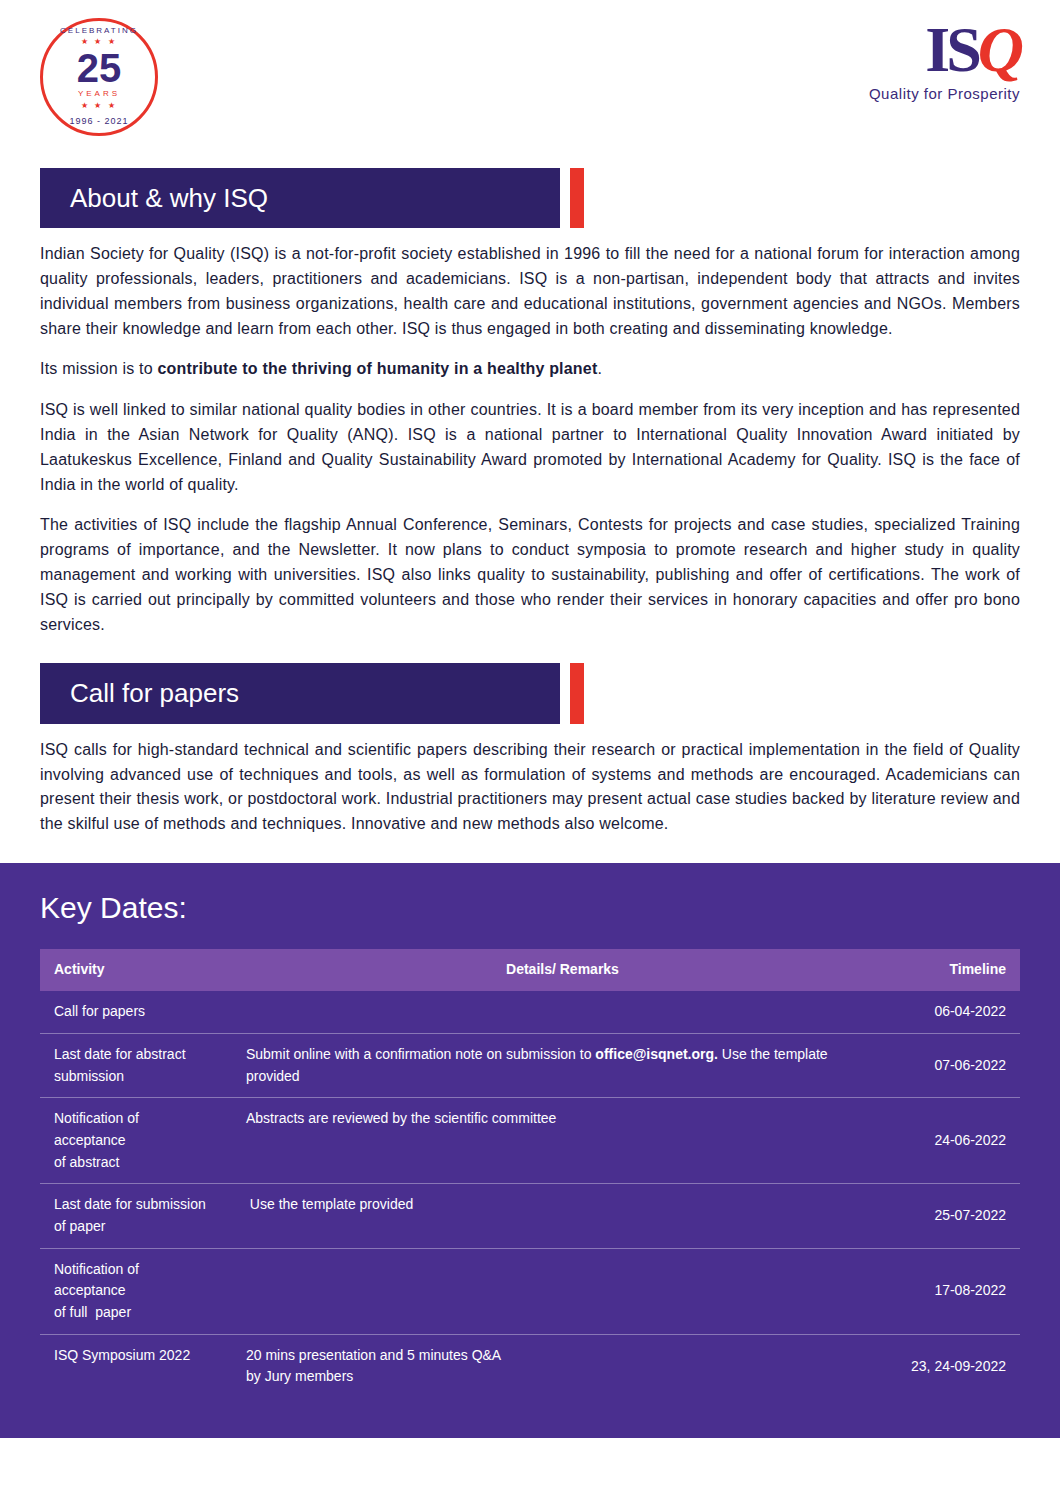Celebrating
★ ★ ★
25
Years
★ ★ ★
1996 - 2021
ISQ
Quality for Prosperity
About & why ISQ
Indian Society for Quality (ISQ) is a not-for-profit society established in 1996 to fill the need for a national forum for interaction among quality professionals, leaders, practitioners and academicians. ISQ is a non-partisan, independent body that attracts and invites individual members from business organizations, health care and educational institutions, government agencies and NGOs. Members share their knowledge and learn from each other. ISQ is thus engaged in both creating and disseminating knowledge.
Its mission is to contribute to the thriving of humanity in a healthy planet.
ISQ is well linked to similar national quality bodies in other countries. It is a board member from its very inception and has represented India in the Asian Network for Quality (ANQ). ISQ is a national partner to International Quality Innovation Award initiated by Laatukeskus Excellence, Finland and Quality Sustainability Award promoted by International Academy for Quality. ISQ is the face of India in the world of quality.
The activities of ISQ include the flagship Annual Conference, Seminars, Contests for projects and case studies, specialized Training programs of importance, and the Newsletter. It now plans to conduct symposia to promote research and higher study in quality management and working with universities. ISQ also links quality to sustainability, publishing and offer of certifications. The work of ISQ is carried out principally by committed volunteers and those who render their services in honorary capacities and offer pro bono services.
Call for papers
ISQ calls for high-standard technical and scientific papers describing their research or practical implementation in the field of Quality involving advanced use of techniques and tools, as well as formulation of systems and methods are encouraged. Academicians can present their thesis work, or postdoctoral work. Industrial practitioners may present actual case studies backed by literature review and the skilful use of methods and techniques. Innovative and new methods also welcome.
Key Dates:
| Activity | Details/ Remarks | Timeline |
| --- | --- | --- |
| Call for papers | | 06-04-2022 |
| Last date for abstract submission | Submit online with a confirmation note on submission to office@isqnet.org. Use the template provided | 07-06-2022 |
| Notification of acceptance of abstract | Abstracts are reviewed by the scientific committee | 24-06-2022 |
| Last date for submission of paper | Use the template provided | 25-07-2022 |
| Notification of acceptance of full paper | | 17-08-2022 |
| ISQ Symposium 2022 | 20 mins presentation and 5 minutes Q&A by Jury members | 23, 24-09-2022 |